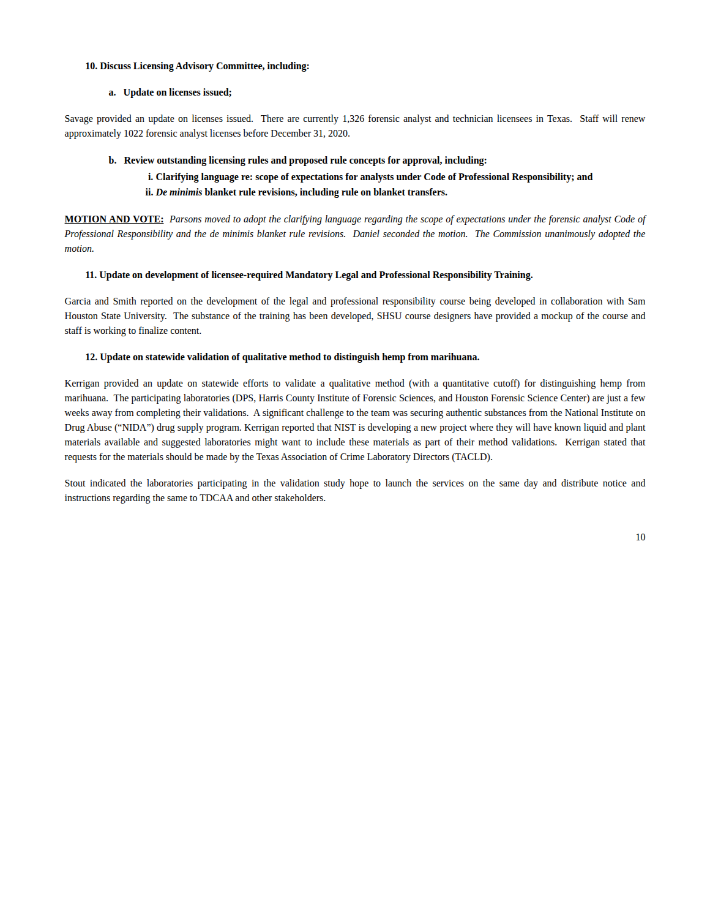10. Discuss Licensing Advisory Committee, including:
a. Update on licenses issued;
Savage provided an update on licenses issued. There are currently 1,326 forensic analyst and technician licensees in Texas. Staff will renew approximately 1022 forensic analyst licenses before December 31, 2020.
b. Review outstanding licensing rules and proposed rule concepts for approval, including:
Clarifying language re: scope of expectations for analysts under Code of Professional Responsibility; and
De minimis blanket rule revisions, including rule on blanket transfers.
MOTION AND VOTE: Parsons moved to adopt the clarifying language regarding the scope of expectations under the forensic analyst Code of Professional Responsibility and the de minimis blanket rule revisions. Daniel seconded the motion. The Commission unanimously adopted the motion.
11. Update on development of licensee-required Mandatory Legal and Professional Responsibility Training.
Garcia and Smith reported on the development of the legal and professional responsibility course being developed in collaboration with Sam Houston State University. The substance of the training has been developed, SHSU course designers have provided a mockup of the course and staff is working to finalize content.
12. Update on statewide validation of qualitative method to distinguish hemp from marihuana.
Kerrigan provided an update on statewide efforts to validate a qualitative method (with a quantitative cutoff) for distinguishing hemp from marihuana. The participating laboratories (DPS, Harris County Institute of Forensic Sciences, and Houston Forensic Science Center) are just a few weeks away from completing their validations. A significant challenge to the team was securing authentic substances from the National Institute on Drug Abuse (“NIDA”) drug supply program. Kerrigan reported that NIST is developing a new project where they will have known liquid and plant materials available and suggested laboratories might want to include these materials as part of their method validations. Kerrigan stated that requests for the materials should be made by the Texas Association of Crime Laboratory Directors (TACLD).
Stout indicated the laboratories participating in the validation study hope to launch the services on the same day and distribute notice and instructions regarding the same to TDCAA and other stakeholders.
10